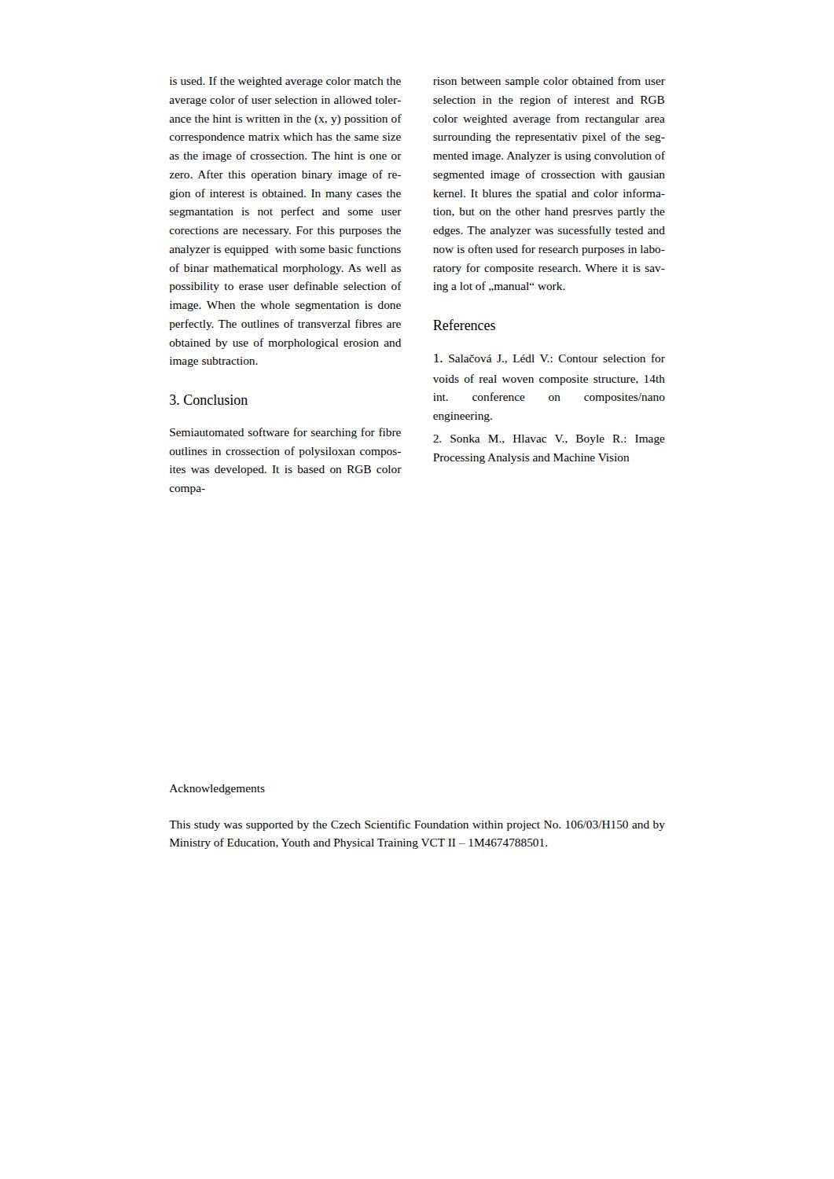is used. If the weighted average color match the average color of user selection in allowed tolerance the hint is written in the (x, y) possition of correspondence matrix which has the same size as the image of crossection. The hint is one or zero. After this operation binary image of region of interest is obtained. In many cases the segmantation is not perfect and some user corections are necessary. For this purposes the analyzer is equipped with some basic functions of binar mathematical morphology. As well as possibility to erase user definable selection of image. When the whole segmentation is done perfectly. The outlines of transverzal fibres are obtained by use of morphological erosion and image subtraction.
3. Conclusion
Semiautomated software for searching for fibre outlines in crossection of polysiloxan composites was developed. It is based on RGB color compa-
rison between sample color obtained from user selection in the region of interest and RGB color weighted average from rectangular area surrounding the representativ pixel of the segmented image. Analyzer is using convolution of segmented image of crossection with gausian kernel. It blures the spatial and color information, but on the other hand presrves partly the edges. The analyzer was sucessfully tested and now is often used for research purposes in laboratory for composite research. Where it is saving a lot of „manual“ work.
References
1. Salačová J., Lédl V.: Contour selection for voids of real woven composite structure, 14th int. conference on composites/nano engineering.
2. Sonka M., Hlavac V., Boyle R.: Image Processing Analysis and Machine Vision
Acknowledgements
This study was supported by the Czech Scientific Foundation within project No. 106/03/H150 and by Ministry of Education, Youth and Physical Training VCT II – 1M4674788501.